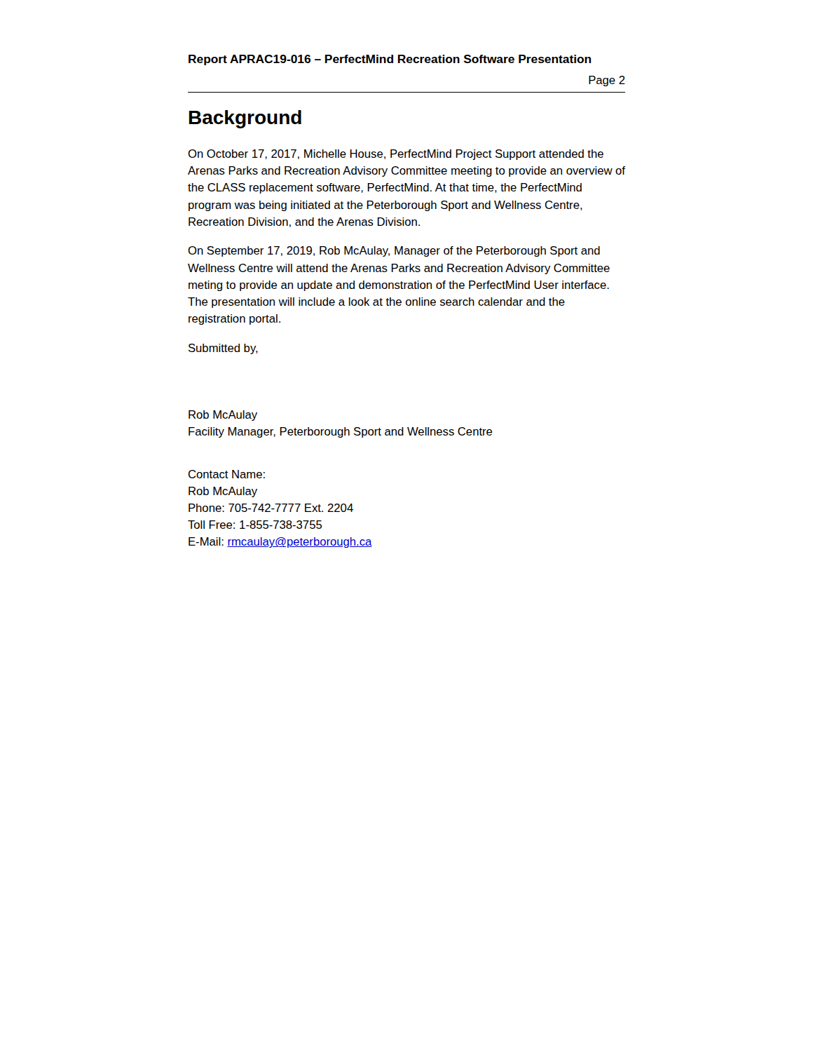Report APRAC19-016 – PerfectMind Recreation Software Presentation
Page 2
Background
On October 17, 2017, Michelle House, PerfectMind Project Support attended the Arenas Parks and Recreation Advisory Committee meeting to provide an overview of the CLASS replacement software, PerfectMind. At that time, the PerfectMind program was being initiated at the Peterborough Sport and Wellness Centre, Recreation Division, and the Arenas Division.
On September 17, 2019, Rob McAulay, Manager of the Peterborough Sport and Wellness Centre will attend the Arenas Parks and Recreation Advisory Committee meting to provide an update and demonstration of the PerfectMind User interface. The presentation will include a look at the online search calendar and the registration portal.
Submitted by,
Rob McAulay
Facility Manager, Peterborough Sport and Wellness Centre
Contact Name:
Rob McAulay
Phone: 705-742-7777 Ext. 2204
Toll Free: 1-855-738-3755
E-Mail: rmcaulay@peterborough.ca